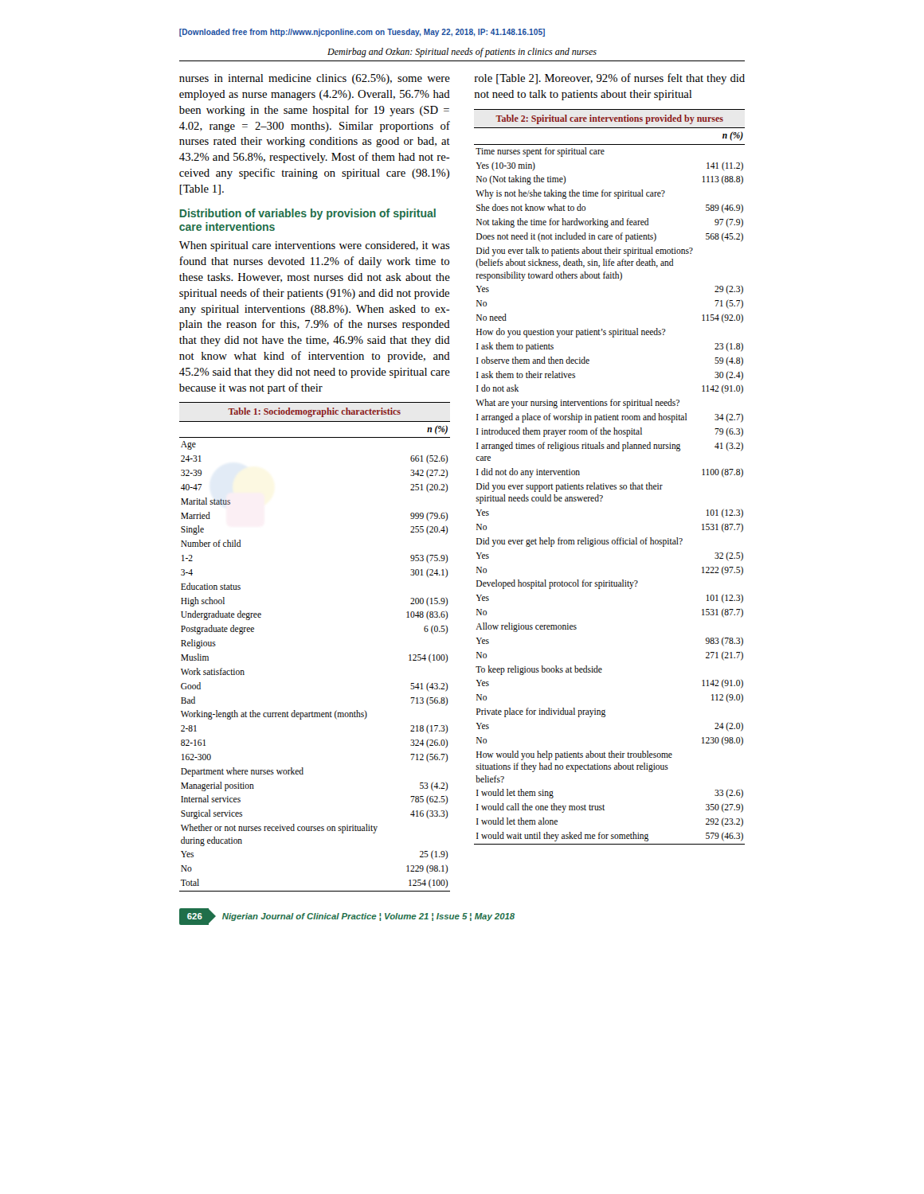[Downloaded free from http://www.njcponline.com on Tuesday, May 22, 2018, IP: 41.148.16.105]
Demirbag and Ozkan: Spiritual needs of patients in clinics and nurses
nurses in internal medicine clinics (62.5%), some were employed as nurse managers (4.2%). Overall, 56.7% had been working in the same hospital for 19 years (SD = 4.02, range = 2–300 months). Similar proportions of nurses rated their working conditions as good or bad, at 43.2% and 56.8%, respectively. Most of them had not received any specific training on spiritual care (98.1%) [Table 1].
Distribution of variables by provision of spiritual care interventions
When spiritual care interventions were considered, it was found that nurses devoted 11.2% of daily work time to these tasks. However, most nurses did not ask about the spiritual needs of their patients (91%) and did not provide any spiritual interventions (88.8%). When asked to explain the reason for this, 7.9% of the nurses responded that they did not have the time, 46.9% said that they did not know what kind of intervention to provide, and 45.2% said that they did not need to provide spiritual care because it was not part of their
Table 1: Sociodemographic characteristics
| | n (%) |
| --- | --- |
| Age | |
| 24-31 | 661 (52.6) |
| 32-39 | 342 (27.2) |
| 40-47 | 251 (20.2) |
| Marital status | |
| Married | 999 (79.6) |
| Single | 255 (20.4) |
| Number of child | |
| 1-2 | 953 (75.9) |
| 3-4 | 301 (24.1) |
| Education status | |
| High school | 200 (15.9) |
| Undergraduate degree | 1048 (83.6) |
| Postgraduate degree | 6 (0.5) |
| Religious | |
| Muslim | 1254 (100) |
| Work satisfaction | |
| Good | 541 (43.2) |
| Bad | 713 (56.8) |
| Working-length at the current department (months) | |
| 2-81 | 218 (17.3) |
| 82-161 | 324 (26.0) |
| 162-300 | 712 (56.7) |
| Department where nurses worked | |
| Managerial position | 53 (4.2) |
| Internal services | 785 (62.5) |
| Surgical services | 416 (33.3) |
| Whether or not nurses received courses on spirituality during education | |
| Yes | 25 (1.9) |
| No | 1229 (98.1) |
| Total | 1254 (100) |
role [Table 2]. Moreover, 92% of nurses felt that they did not need to talk to patients about their spiritual
Table 2: Spiritual care interventions provided by nurses
| | n (%) |
| --- | --- |
| Time nurses spent for spiritual care | |
| Yes (10-30 min) | 141 (11.2) |
| No (Not taking the time) | 1113 (88.8) |
| Why is not he/she taking the time for spiritual care? | |
| She does not know what to do | 589 (46.9) |
| Not taking the time for hardworking and feared | 97 (7.9) |
| Does not need it (not included in care of patients) | 568 (45.2) |
| Did you ever talk to patients about their spiritual emotions? (beliefs about sickness, death, sin, life after death, and responsibility toward others about faith) | |
| Yes | 29 (2.3) |
| No | 71 (5.7) |
| No need | 1154 (92.0) |
| How do you question your patient’s spiritual needs? | |
| I ask them to patients | 23 (1.8) |
| I observe them and then decide | 59 (4.8) |
| I ask them to their relatives | 30 (2.4) |
| I do not ask | 1142 (91.0) |
| What are your nursing interventions for spiritual needs? | |
| I arranged a place of worship in patient room and hospital | 34 (2.7) |
| I introduced them prayer room of the hospital | 79 (6.3) |
| I arranged times of religious rituals and planned nursing care | 41 (3.2) |
| I did not do any intervention | 1100 (87.8) |
| Did you ever support patients relatives so that their spiritual needs could be answered? | |
| Yes | 101 (12.3) |
| No | 1531 (87.7) |
| Did you ever get help from religious official of hospital? | |
| Yes | 32 (2.5) |
| No | 1222 (97.5) |
| Developed hospital protocol for spirituality? | |
| Yes | 101 (12.3) |
| No | 1531 (87.7) |
| Allow religious ceremonies | |
| Yes | 983 (78.3) |
| No | 271 (21.7) |
| To keep religious books at bedside | |
| Yes | 1142 (91.0) |
| No | 112 (9.0) |
| Private place for individual praying | |
| Yes | 24 (2.0) |
| No | 1230 (98.0) |
| How would you help patients about their troublesome situations if they had no expectations about religious beliefs? | |
| I would let them sing | 33 (2.6) |
| I would call the one they most trust | 350 (27.9) |
| I would let them alone | 292 (23.2) |
| I would wait until they asked me for something | 579 (46.3) |
626 Nigerian Journal of Clinical Practice ¦ Volume 21 ¦ Issue 5 ¦ May 2018